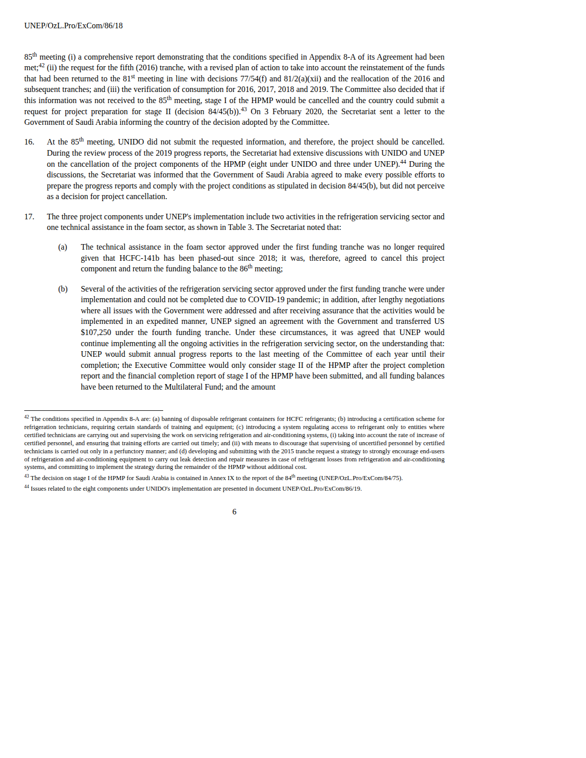UNEP/OzL.Pro/ExCom/86/18
85th meeting (i) a comprehensive report demonstrating that the conditions specified in Appendix 8-A of its Agreement had been met;42 (ii) the request for the fifth (2016) tranche, with a revised plan of action to take into account the reinstatement of the funds that had been returned to the 81st meeting in line with decisions 77/54(f) and 81/2(a)(xii) and the reallocation of the 2016 and subsequent tranches; and (iii) the verification of consumption for 2016, 2017, 2018 and 2019. The Committee also decided that if this information was not received to the 85th meeting, stage I of the HPMP would be cancelled and the country could submit a request for project preparation for stage II (decision 84/45(b)).43 On 3 February 2020, the Secretariat sent a letter to the Government of Saudi Arabia informing the country of the decision adopted by the Committee.
16.
At the 85th meeting, UNIDO did not submit the requested information, and therefore, the project should be cancelled. During the review process of the 2019 progress reports, the Secretariat had extensive discussions with UNIDO and UNEP on the cancellation of the project components of the HPMP (eight under UNIDO and three under UNEP).44 During the discussions, the Secretariat was informed that the Government of Saudi Arabia agreed to make every possible efforts to prepare the progress reports and comply with the project conditions as stipulated in decision 84/45(b), but did not perceive as a decision for project cancellation.
17.
The three project components under UNEP's implementation include two activities in the refrigeration servicing sector and one technical assistance in the foam sector, as shown in Table 3. The Secretariat noted that:
(a)
The technical assistance in the foam sector approved under the first funding tranche was no longer required given that HCFC-141b has been phased-out since 2018; it was, therefore, agreed to cancel this project component and return the funding balance to the 86th meeting;
(b)
Several of the activities of the refrigeration servicing sector approved under the first funding tranche were under implementation and could not be completed due to COVID-19 pandemic; in addition, after lengthy negotiations where all issues with the Government were addressed and after receiving assurance that the activities would be implemented in an expedited manner, UNEP signed an agreement with the Government and transferred US $107,250 under the fourth funding tranche. Under these circumstances, it was agreed that UNEP would continue implementing all the ongoing activities in the refrigeration servicing sector, on the understanding that: UNEP would submit annual progress reports to the last meeting of the Committee of each year until their completion; the Executive Committee would only consider stage II of the HPMP after the project completion report and the financial completion report of stage I of the HPMP have been submitted, and all funding balances have been returned to the Multilateral Fund; and the amount
42 The conditions specified in Appendix 8-A are: (a) banning of disposable refrigerant containers for HCFC refrigerants; (b) introducing a certification scheme for refrigeration technicians, requiring certain standards of training and equipment; (c) introducing a system regulating access to refrigerant only to entities where certified technicians are carrying out and supervising the work on servicing refrigeration and air-conditioning systems, (i) taking into account the rate of increase of certified personnel, and ensuring that training efforts are carried out timely; and (ii) with means to discourage that supervising of uncertified personnel by certified technicians is carried out only in a perfunctory manner; and (d) developing and submitting with the 2015 tranche request a strategy to strongly encourage end-users of refrigeration and air-conditioning equipment to carry out leak detection and repair measures in case of refrigerant losses from refrigeration and air-conditioning systems, and committing to implement the strategy during the remainder of the HPMP without additional cost.
43 The decision on stage I of the HPMP for Saudi Arabia is contained in Annex IX to the report of the 84th meeting (UNEP/OzL.Pro/ExCom/84/75).
44 Issues related to the eight components under UNIDO's implementation are presented in document UNEP/OzL.Pro/ExCom/86/19.
6